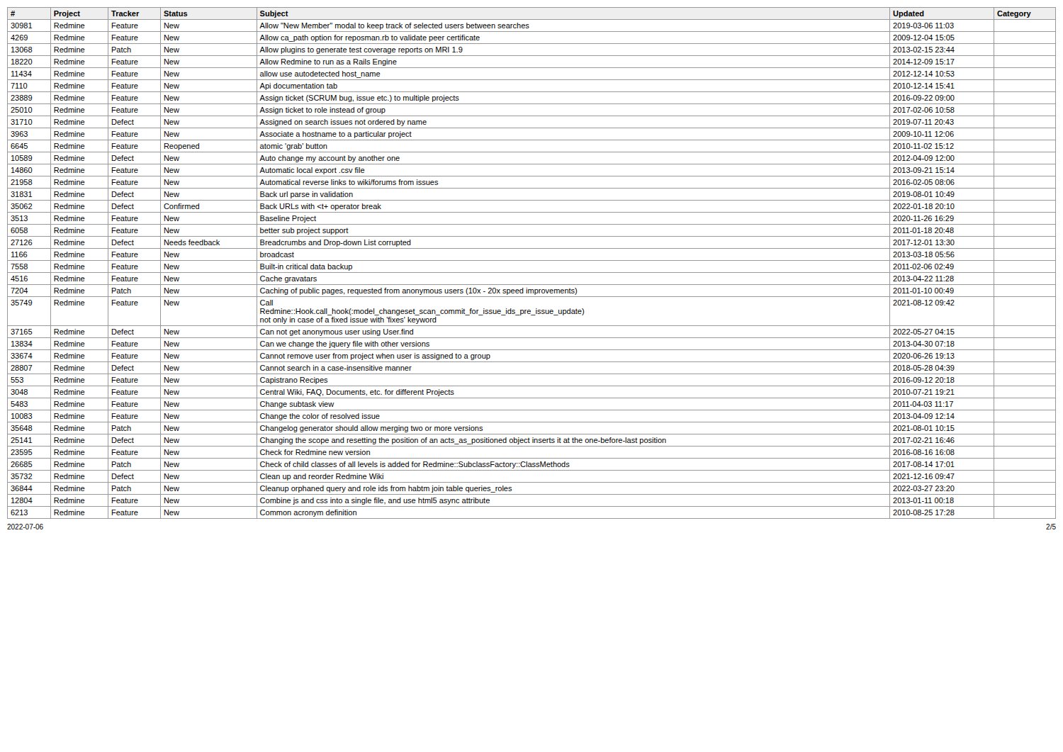| # | Project | Tracker | Status | Subject | Updated | Category |
| --- | --- | --- | --- | --- | --- | --- |
| 30981 | Redmine | Feature | New | Allow "New Member" modal to keep track of selected users between searches | 2019-03-06 11:03 | |
| 4269 | Redmine | Feature | New | Allow ca_path option for reposman.rb to validate peer certificate | 2009-12-04 15:05 | |
| 13068 | Redmine | Patch | New | Allow plugins to generate test coverage reports on MRI 1.9 | 2013-02-15 23:44 | |
| 18220 | Redmine | Feature | New | Allow Redmine to run as a Rails Engine | 2014-12-09 15:17 | |
| 11434 | Redmine | Feature | New | allow use autodetected host_name | 2012-12-14 10:53 | |
| 7110 | Redmine | Feature | New | Api documentation tab | 2010-12-14 15:41 | |
| 23889 | Redmine | Feature | New | Assign ticket (SCRUM bug, issue etc.) to multiple projects | 2016-09-22 09:00 | |
| 25010 | Redmine | Feature | New | Assign ticket to role instead of group | 2017-02-06 10:58 | |
| 31710 | Redmine | Defect | New | Assigned on search issues not ordered by name | 2019-07-11 20:43 | |
| 3963 | Redmine | Feature | New | Associate a hostname to a particular project | 2009-10-11 12:06 | |
| 6645 | Redmine | Feature | Reopened | atomic 'grab' button | 2010-11-02 15:12 | |
| 10589 | Redmine | Defect | New | Auto change my account by another one | 2012-04-09 12:00 | |
| 14860 | Redmine | Feature | New | Automatic local export .csv file | 2013-09-21 15:14 | |
| 21958 | Redmine | Feature | New | Automatical reverse links to wiki/forums from issues | 2016-02-05 08:06 | |
| 31831 | Redmine | Defect | New | Back url parse in validation | 2019-08-01 10:49 | |
| 35062 | Redmine | Defect | Confirmed | Back URLs with <t+ operator break | 2022-01-18 20:10 | |
| 3513 | Redmine | Feature | New | Baseline Project | 2020-11-26 16:29 | |
| 6058 | Redmine | Feature | New | better sub project support | 2011-01-18 20:48 | |
| 27126 | Redmine | Defect | Needs feedback | Breadcrumbs and Drop-down List corrupted | 2017-12-01 13:30 | |
| 1166 | Redmine | Feature | New | broadcast | 2013-03-18 05:56 | |
| 7558 | Redmine | Feature | New | Built-in critical data backup | 2011-02-06 02:49 | |
| 4516 | Redmine | Feature | New | Cache gravatars | 2013-04-22 11:28 | |
| 7204 | Redmine | Patch | New | Caching of public pages, requested from anonymous users (10x - 20x speed improvements) | 2011-01-10 00:49 | |
| 35749 | Redmine | Feature | New | Call Redmine::Hook.call_hook(:model_changeset_scan_commit_for_issue_ids_pre_issue_update) not only in case of a fixed issue with 'fixes' keyword | 2021-08-12 09:42 | |
| 37165 | Redmine | Defect | New | Can not get anonymous user using User.find | 2022-05-27 04:15 | |
| 13834 | Redmine | Feature | New | Can we change the jquery file with other versions | 2013-04-30 07:18 | |
| 33674 | Redmine | Feature | New | Cannot remove user from project when user is assigned to a group | 2020-06-26 19:13 | |
| 28807 | Redmine | Defect | New | Cannot search in a case-insensitive manner | 2018-05-28 04:39 | |
| 553 | Redmine | Feature | New | Capistrano Recipes | 2016-09-12 20:18 | |
| 3048 | Redmine | Feature | New | Central Wiki, FAQ, Documents, etc. for different Projects | 2010-07-21 19:21 | |
| 5483 | Redmine | Feature | New | Change subtask view | 2011-04-03 11:17 | |
| 10083 | Redmine | Feature | New | Change the color of resolved issue | 2013-04-09 12:14 | |
| 35648 | Redmine | Patch | New | Changelog generator should allow merging two or more versions | 2021-08-01 10:15 | |
| 25141 | Redmine | Defect | New | Changing the scope and resetting the position of an acts_as_positioned object inserts it at the one-before-last position | 2017-02-21 16:46 | |
| 23595 | Redmine | Feature | New | Check for Redmine new version | 2016-08-16 16:08 | |
| 26685 | Redmine | Patch | New | Check of child classes of all levels is added for Redmine::SubclassFactory::ClassMethods | 2017-08-14 17:01 | |
| 35732 | Redmine | Defect | New | Clean up and reorder Redmine Wiki | 2021-12-16 09:47 | |
| 36844 | Redmine | Patch | New | Cleanup orphaned query and role ids from habtm join table queries_roles | 2022-03-27 23:20 | |
| 12804 | Redmine | Feature | New | Combine js and css into a single file, and use html5 async attribute | 2013-01-11 00:18 | |
| 6213 | Redmine | Feature | New | Common acronym definition | 2010-08-25 17:28 | |
2022-07-06 2/5